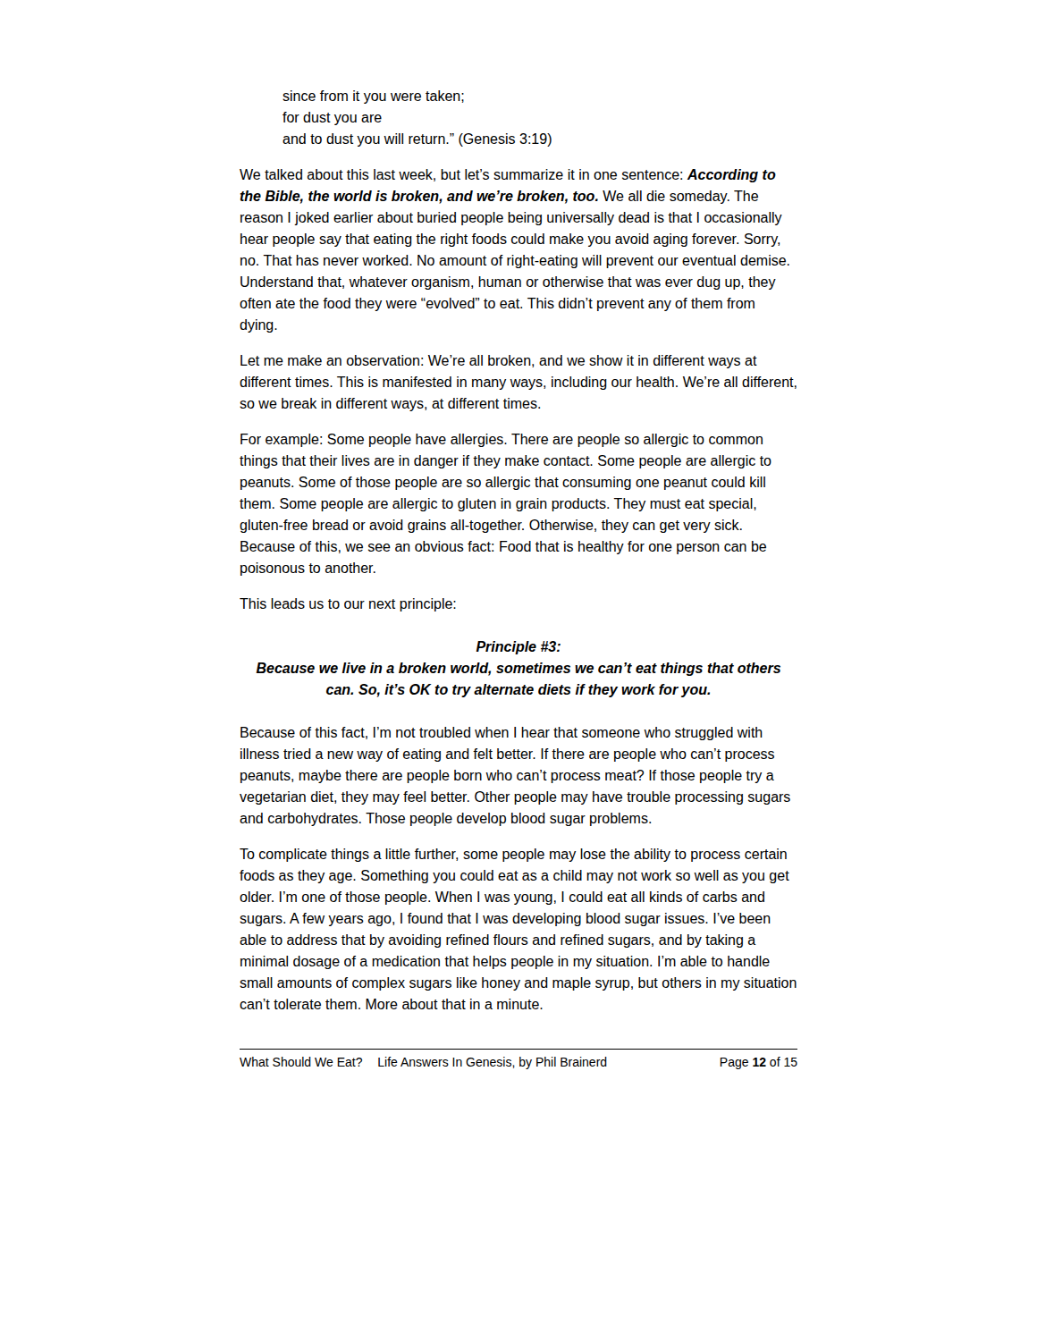since from it you were taken;
for dust you are
and to dust you will return.” (Genesis 3:19)
We talked about this last week, but let’s summarize it in one sentence: According to the Bible, the world is broken, and we’re broken, too. We all die someday. The reason I joked earlier about buried people being universally dead is that I occasionally hear people say that eating the right foods could make you avoid aging forever. Sorry, no. That has never worked. No amount of right-eating will prevent our eventual demise. Understand that, whatever organism, human or otherwise that was ever dug up, they often ate the food they were “evolved” to eat. This didn’t prevent any of them from dying.
Let me make an observation: We’re all broken, and we show it in different ways at different times. This is manifested in many ways, including our health. We’re all different, so we break in different ways, at different times.
For example: Some people have allergies. There are people so allergic to common things that their lives are in danger if they make contact. Some people are allergic to peanuts. Some of those people are so allergic that consuming one peanut could kill them. Some people are allergic to gluten in grain products. They must eat special, gluten-free bread or avoid grains all-together. Otherwise, they can get very sick. Because of this, we see an obvious fact: Food that is healthy for one person can be poisonous to another.
This leads us to our next principle:
Principle #3: Because we live in a broken world, sometimes we can’t eat things that others
can. So, it’s OK to try alternate diets if they work for you.
Because of this fact, I’m not troubled when I hear that someone who struggled with illness tried a new way of eating and felt better. If there are people who can’t process peanuts, maybe there are people born who can’t process meat? If those people try a vegetarian diet, they may feel better. Other people may have trouble processing sugars and carbohydrates. Those people develop blood sugar problems.
To complicate things a little further, some people may lose the ability to process certain foods as they age. Something you could eat as a child may not work so well as you get older. I’m one of those people. When I was young, I could eat all kinds of carbs and sugars. A few years ago, I found that I was developing blood sugar issues. I’ve been able to address that by avoiding refined flours and refined sugars, and by taking a minimal dosage of a medication that helps people in my situation. I’m able to handle small amounts of complex sugars like honey and maple syrup, but others in my situation can’t tolerate them. More about that in a minute.
What Should We Eat? Life Answers In Genesis, by Phil Brainerd Page 12 of 15